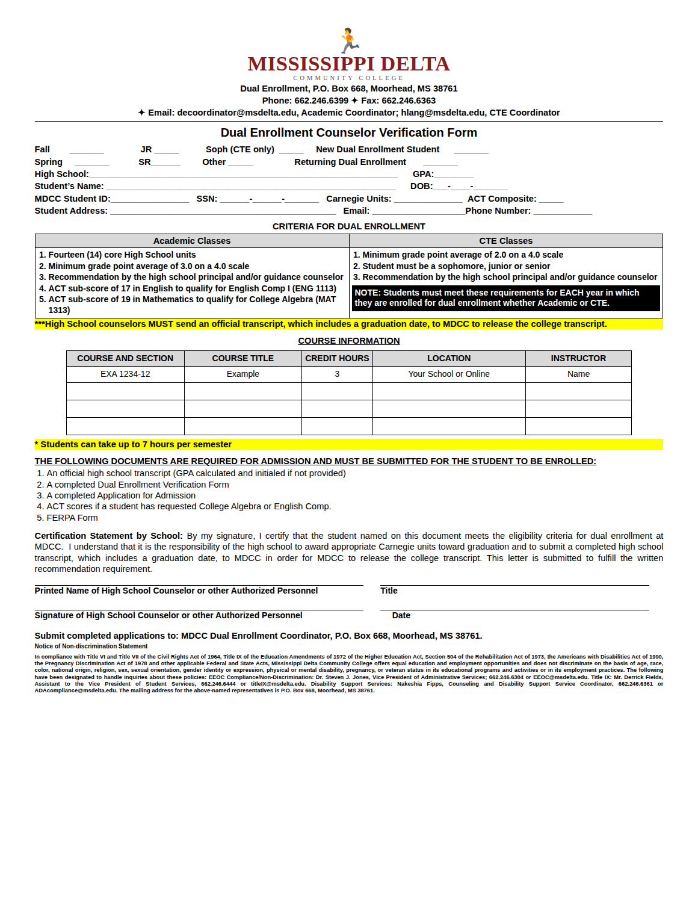🏃
MISSISSIPPI DELTA
COMMUNITY COLLEGE
Dual Enrollment, P.O. Box 668, Moorhead, MS 38761
Phone: 662.246.6399 ✦ Fax: 662.246.6363
✦ Email: decoordinator@msdelta.edu, Academic Coordinator; hlang@msdelta.edu, CTE Coordinator
Dual Enrollment Counselor Verification Form
Fall _______ JR _____ Soph (CTE only) _____ New Dual Enrollment Student _______
Spring _______ SR______ Other _____ Returning Dual Enrollment _______
High School:_______________________________________________________________ GPA:________
Student’s Name: ___________________________________________________________ DOB:___-____-_______
MDCC Student ID:________________ SSN: ______-______-_______ Carnegie Units: ______________ ACT Composite: _____
Student Address: ______________________________________________ Email: ___________________Phone Number: ____________
CRITERIA FOR DUAL ENROLLMENT
| Academic Classes | CTE Classes |
| --- | --- |
| Fourteen (14) core High School units Minimum grade point average of 3.0 on a 4.0 scale Recommendation by the high school principal and/or guidance counselor ACT sub-score of 17 in English to qualify for English Comp I (ENG 1113) ACT sub-score of 19 in Mathematics to qualify for College Algebra (MAT 1313) | Minimum grade point average of 2.0 on a 4.0 scale Student must be a sophomore, junior or senior Recommendation by the high school principal and/or guidance counselor NOTE: Students must meet these requirements for EACH year in which they are enrolled for dual enrollment whether Academic or CTE. |
***High School counselors MUST send an official transcript, which includes a graduation date, to MDCC to release the college transcript.
COURSE INFORMATION
| COURSE AND SECTION | COURSE TITLE | CREDIT HOURS | LOCATION | INSTRUCTOR |
| --- | --- | --- | --- | --- |
| EXA 1234-12 | Example | 3 | Your School or Online | Name |
* Students can take up to 7 hours per semester
THE FOLLOWING DOCUMENTS ARE REQUIRED FOR ADMISSION AND MUST BE SUBMITTED FOR THE STUDENT TO BE ENROLLED:
An official high school transcript (GPA calculated and initialed if not provided)
A completed Dual Enrollment Verification Form
A completed Application for Admission
ACT scores if a student has requested College Algebra or English Comp.
FERPA Form
Certification Statement by School: By my signature, I certify that the student named on this document meets the eligibility criteria for dual enrollment at MDCC. I understand that it is the responsibility of the high school to award appropriate Carnegie units toward graduation and to submit a completed high school transcript, which includes a graduation date, to MDCC in order for MDCC to release the college transcript. This letter is submitted to fulfill the written recommendation requirement.
| Printed Name of High School Counselor or other Authorized Personnel | Title |
| Signature of High School Counselor or other Authorized Personnel | Date |
Submit completed applications to: MDCC Dual Enrollment Coordinator, P.O. Box 668, Moorhead, MS 38761.
Notice of Non-discrimination Statement
In compliance with Title VI and Title VII of the Civil Rights Act of 1964, Title IX of the Education Amendments of 1972 of the Higher Education Act, Section 504 of the Rehabilitation Act of 1973, the Americans with Disabilities Act of 1990, the Pregnancy Discrimination Act of 1978 and other applicable Federal and State Acts, Mississippi Delta Community College offers equal education and employment opportunities and does not discriminate on the basis of age, race, color, national origin, religion, sex, sexual orientation, gender identity or expression, physical or mental disability, pregnancy, or veteran status in its educational programs and activities or in its employment practices. The following have been designated to handle inquiries about these policies: EEOC Compliance/Non-Discrimination: Dr. Steven J. Jones, Vice President of Administrative Services; 662.246.6304 or EEOC@msdelta.edu. Title IX: Mr. Derrick Fields, Assistant to the Vice President of Student Services, 662.246.6444 or titleIX@msdelta.edu. Disability Support Services: Nakeshia Fipps, Counseling and Disability Support Service Coordinator, 662.246.6361 or ADAcompliance@msdelta.edu. The mailing address for the above-named representatives is P.O. Box 668, Moorhead, MS 38761.